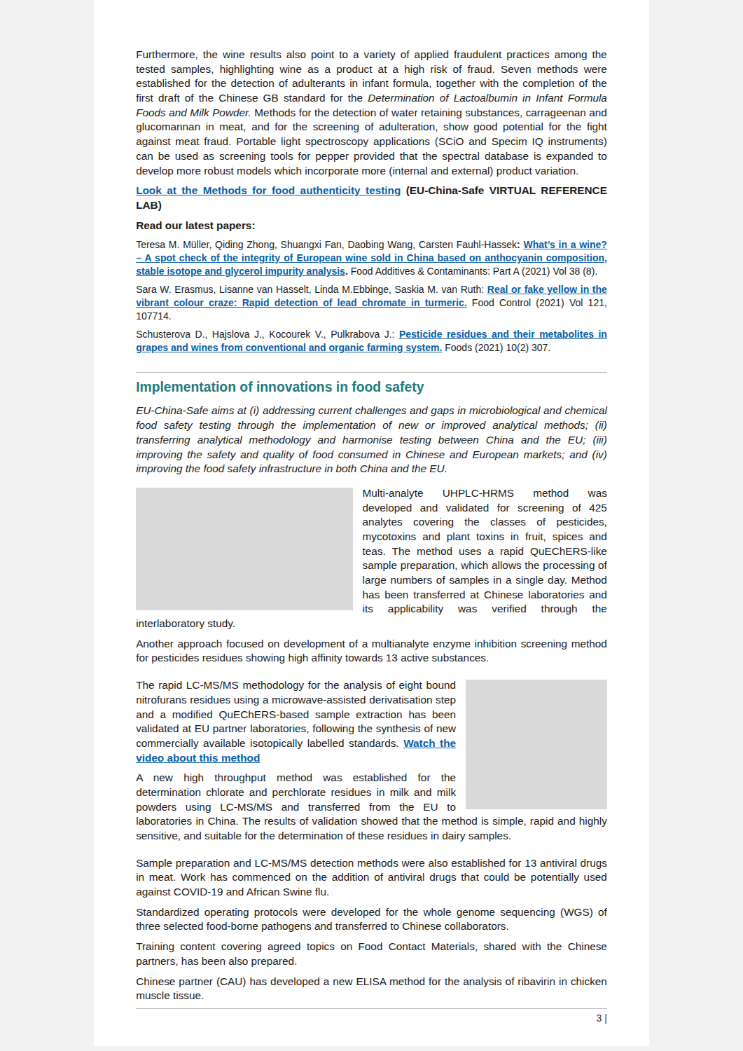Furthermore, the wine results also point to a variety of applied fraudulent practices among the tested samples, highlighting wine as a product at a high risk of fraud. Seven methods were established for the detection of adulterants in infant formula, together with the completion of the first draft of the Chinese GB standard for the Determination of Lactoalbumin in Infant Formula Foods and Milk Powder. Methods for the detection of water retaining substances, carrageenan and glucomannan in meat, and for the screening of adulteration, show good potential for the fight against meat fraud. Portable light spectroscopy applications (SCiO and Specim IQ instruments) can be used as screening tools for pepper provided that the spectral database is expanded to develop more robust models which incorporate more (internal and external) product variation.
Look at the Methods for food authenticity testing (EU-China-Safe VIRTUAL REFERENCE LAB)
Read our latest papers:
Teresa M. Müller, Qiding Zhong, Shuangxi Fan, Daobing Wang, Carsten Fauhl-Hassek: What’s in a wine? – A spot check of the integrity of European wine sold in China based on anthocyanin composition, stable isotope and glycerol impurity analysis. Food Additives & Contaminants: Part A (2021) Vol 38 (8).
Sara W. Erasmus, Lisanne van Hasselt, Linda M.Ebbinge, Saskia M. van Ruth: Real or fake yellow in the vibrant colour craze: Rapid detection of lead chromate in turmeric. Food Control (2021) Vol 121, 107714.
Schusterova D., Hajslova J., Kocourek V., Pulkrabova J.: Pesticide residues and their metabolites in grapes and wines from conventional and organic farming system. Foods (2021) 10(2) 307.
Implementation of innovations in food safety
EU-China-Safe aims at (i) addressing current challenges and gaps in microbiological and chemical food safety testing through the implementation of new or improved analytical methods; (ii) transferring analytical methodology and harmonise testing between China and the EU; (iii) improving the safety and quality of food consumed in Chinese and European markets; and (iv) improving the food safety infrastructure in both China and the EU.
Multi-analyte UHPLC-HRMS method was developed and validated for screening of 425 analytes covering the classes of pesticides, mycotoxins and plant toxins in fruit, spices and teas. The method uses a rapid QuEChERS-like sample preparation, which allows the processing of large numbers of samples in a single day. Method has been transferred at Chinese laboratories and its applicability was verified through the interlaboratory study.
Another approach focused on development of a multianalyte enzyme inhibition screening method for pesticides residues showing high affinity towards 13 active substances.
The rapid LC-MS/MS methodology for the analysis of eight bound nitrofurans residues using a microwave-assisted derivatisation step and a modified QuEChERS-based sample extraction has been validated at EU partner laboratories, following the synthesis of new commercially available isotopically labelled standards. Watch the video about this method
A new high throughput method was established for the determination chlorate and perchlorate residues in milk and milk powders using LC-MS/MS and transferred from the EU to laboratories in China. The results of validation showed that the method is simple, rapid and highly sensitive, and suitable for the determination of these residues in dairy samples.
Sample preparation and LC-MS/MS detection methods were also established for 13 antiviral drugs in meat. Work has commenced on the addition of antiviral drugs that could be potentially used against COVID-19 and African Swine flu.
Standardized operating protocols were developed for the whole genome sequencing (WGS) of three selected food-borne pathogens and transferred to Chinese collaborators.
Training content covering agreed topics on Food Contact Materials, shared with the Chinese partners, has been also prepared.
Chinese partner (CAU) has developed a new ELISA method for the analysis of ribavirin in chicken muscle tissue.
3 |